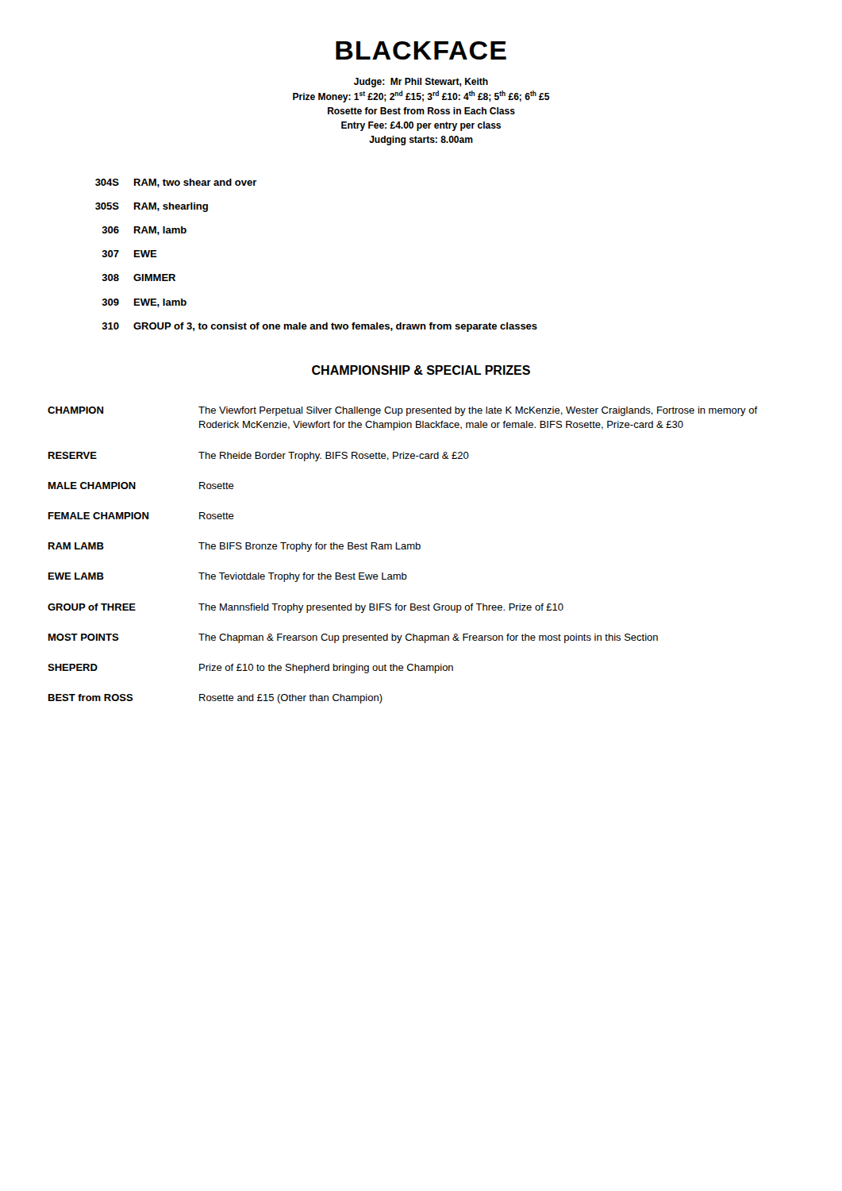BLACKFACE
Judge: Mr Phil Stewart, Keith
Prize Money: 1st £20; 2nd £15; 3rd £10: 4th £8; 5th £6; 6th £5
Rosette for Best from Ross in Each Class
Entry Fee: £4.00 per entry per class
Judging starts: 8.00am
| 304S | RAM, two shear and over |
| 305S | RAM, shearling |
| 306 | RAM, lamb |
| 307 | EWE |
| 308 | GIMMER |
| 309 | EWE, lamb |
| 310 | GROUP of 3, to consist of one male and two females, drawn from separate classes |
CHAMPIONSHIP & SPECIAL PRIZES
| CHAMPION | The Viewfort Perpetual Silver Challenge Cup presented by the late K McKenzie, Wester Craiglands, Fortrose in memory of Roderick McKenzie, Viewfort for the Champion Blackface, male or female. BIFS Rosette, Prize-card & £30 |
| RESERVE | The Rheide Border Trophy. BIFS Rosette, Prize-card & £20 |
| MALE CHAMPION | Rosette |
| FEMALE CHAMPION | Rosette |
| RAM LAMB | The BIFS Bronze Trophy for the Best Ram Lamb |
| EWE LAMB | The Teviotdale Trophy for the Best Ewe Lamb |
| GROUP of THREE | The Mannsfield Trophy presented by BIFS for Best Group of Three. Prize of £10 |
| MOST POINTS | The Chapman & Frearson Cup presented by Chapman & Frearson for the most points in this Section |
| SHEPERD | Prize of £10 to the Shepherd bringing out the Champion |
| BEST from ROSS | Rosette and £15 (Other than Champion) |